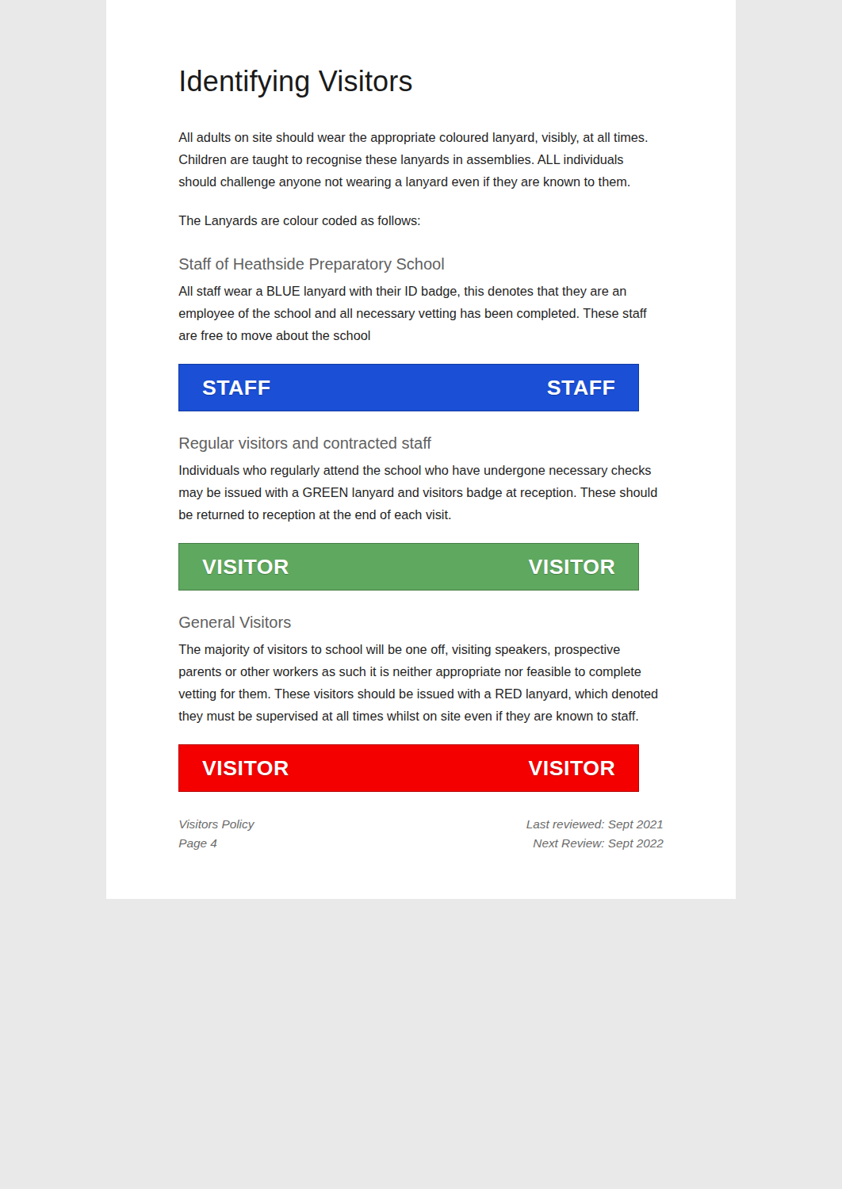Identifying Visitors
All adults on site should wear the appropriate coloured lanyard, visibly, at all times. Children are taught to recognise these lanyards in assemblies. ALL individuals should challenge anyone not wearing a lanyard even if they are known to them.
The Lanyards are colour coded as follows:
Staff of Heathside Preparatory School
All staff wear a BLUE lanyard with their ID badge, this denotes that they are an employee of the school and all necessary vetting has been completed. These staff are free to move about the school
STAFF STAFF
Regular visitors and contracted staff
Individuals who regularly attend the school who have undergone necessary checks may be issued with a GREEN lanyard and visitors badge at reception. These should be returned to reception at the end of each visit.
VISITOR VISITOR
General Visitors
The majority of visitors to school will be one off, visiting speakers, prospective parents or other workers as such it is neither appropriate nor feasible to complete vetting for them. These visitors should be issued with a RED lanyard, which denoted they must be supervised at all times whilst on site even if they are known to staff.
VISITOR VISITOR
Visitors Policy Page 4
Last reviewed: Sept 2021 Next Review: Sept 2022